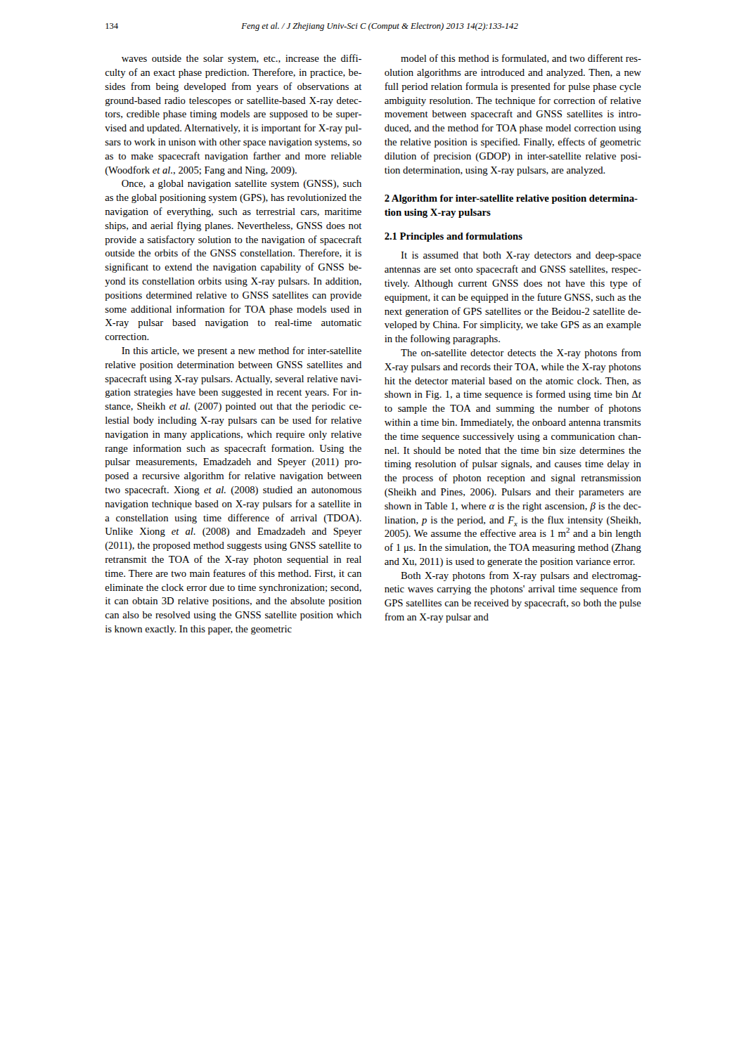134 Feng et al. / J Zhejiang Univ-Sci C (Comput & Electron) 2013 14(2):133-142
waves outside the solar system, etc., increase the difficulty of an exact phase prediction. Therefore, in practice, besides from being developed from years of observations at ground-based radio telescopes or satellite-based X-ray detectors, credible phase timing models are supposed to be supervised and updated. Alternatively, it is important for X-ray pulsars to work in unison with other space navigation systems, so as to make spacecraft navigation farther and more reliable (Woodfork et al., 2005; Fang and Ning, 2009).
Once, a global navigation satellite system (GNSS), such as the global positioning system (GPS), has revolutionized the navigation of everything, such as terrestrial cars, maritime ships, and aerial flying planes. Nevertheless, GNSS does not provide a satisfactory solution to the navigation of spacecraft outside the orbits of the GNSS constellation. Therefore, it is significant to extend the navigation capability of GNSS beyond its constellation orbits using X-ray pulsars. In addition, positions determined relative to GNSS satellites can provide some additional information for TOA phase models used in X-ray pulsar based navigation to real-time automatic correction.
In this article, we present a new method for inter-satellite relative position determination between GNSS satellites and spacecraft using X-ray pulsars. Actually, several relative navigation strategies have been suggested in recent years. For instance, Sheikh et al. (2007) pointed out that the periodic celestial body including X-ray pulsars can be used for relative navigation in many applications, which require only relative range information such as spacecraft formation. Using the pulsar measurements, Emadzadeh and Speyer (2011) proposed a recursive algorithm for relative navigation between two spacecraft. Xiong et al. (2008) studied an autonomous navigation technique based on X-ray pulsars for a satellite in a constellation using time difference of arrival (TDOA). Unlike Xiong et al. (2008) and Emadzadeh and Speyer (2011), the proposed method suggests using GNSS satellite to retransmit the TOA of the X-ray photon sequential in real time. There are two main features of this method. First, it can eliminate the clock error due to time synchronization; second, it can obtain 3D relative positions, and the absolute position can also be resolved using the GNSS satellite position which is known exactly. In this paper, the geometric
model of this method is formulated, and two different resolution algorithms are introduced and analyzed. Then, a new full period relation formula is presented for pulse phase cycle ambiguity resolution. The technique for correction of relative movement between spacecraft and GNSS satellites is introduced, and the method for TOA phase model correction using the relative position is specified. Finally, effects of geometric dilution of precision (GDOP) in inter-satellite relative position determination, using X-ray pulsars, are analyzed.
2 Algorithm for inter-satellite relative position determination using X-ray pulsars
2.1 Principles and formulations
It is assumed that both X-ray detectors and deep-space antennas are set onto spacecraft and GNSS satellites, respectively. Although current GNSS does not have this type of equipment, it can be equipped in the future GNSS, such as the next generation of GPS satellites or the Beidou-2 satellite developed by China. For simplicity, we take GPS as an example in the following paragraphs.
The on-satellite detector detects the X-ray photons from X-ray pulsars and records their TOA, while the X-ray photons hit the detector material based on the atomic clock. Then, as shown in Fig. 1, a time sequence is formed using time bin Δt to sample the TOA and summing the number of photons within a time bin. Immediately, the onboard antenna transmits the time sequence successively using a communication channel. It should be noted that the time bin size determines the timing resolution of pulsar signals, and causes time delay in the process of photon reception and signal retransmission (Sheikh and Pines, 2006). Pulsars and their parameters are shown in Table 1, where α is the right ascension, β is the declination, p is the period, and Fx is the flux intensity (Sheikh, 2005). We assume the effective area is 1 m2 and a bin length of 1 μs. In the simulation, the TOA measuring method (Zhang and Xu, 2011) is used to generate the position variance error.
Both X-ray photons from X-ray pulsars and electromagnetic waves carrying the photons' arrival time sequence from GPS satellites can be received by spacecraft, so both the pulse from an X-ray pulsar and